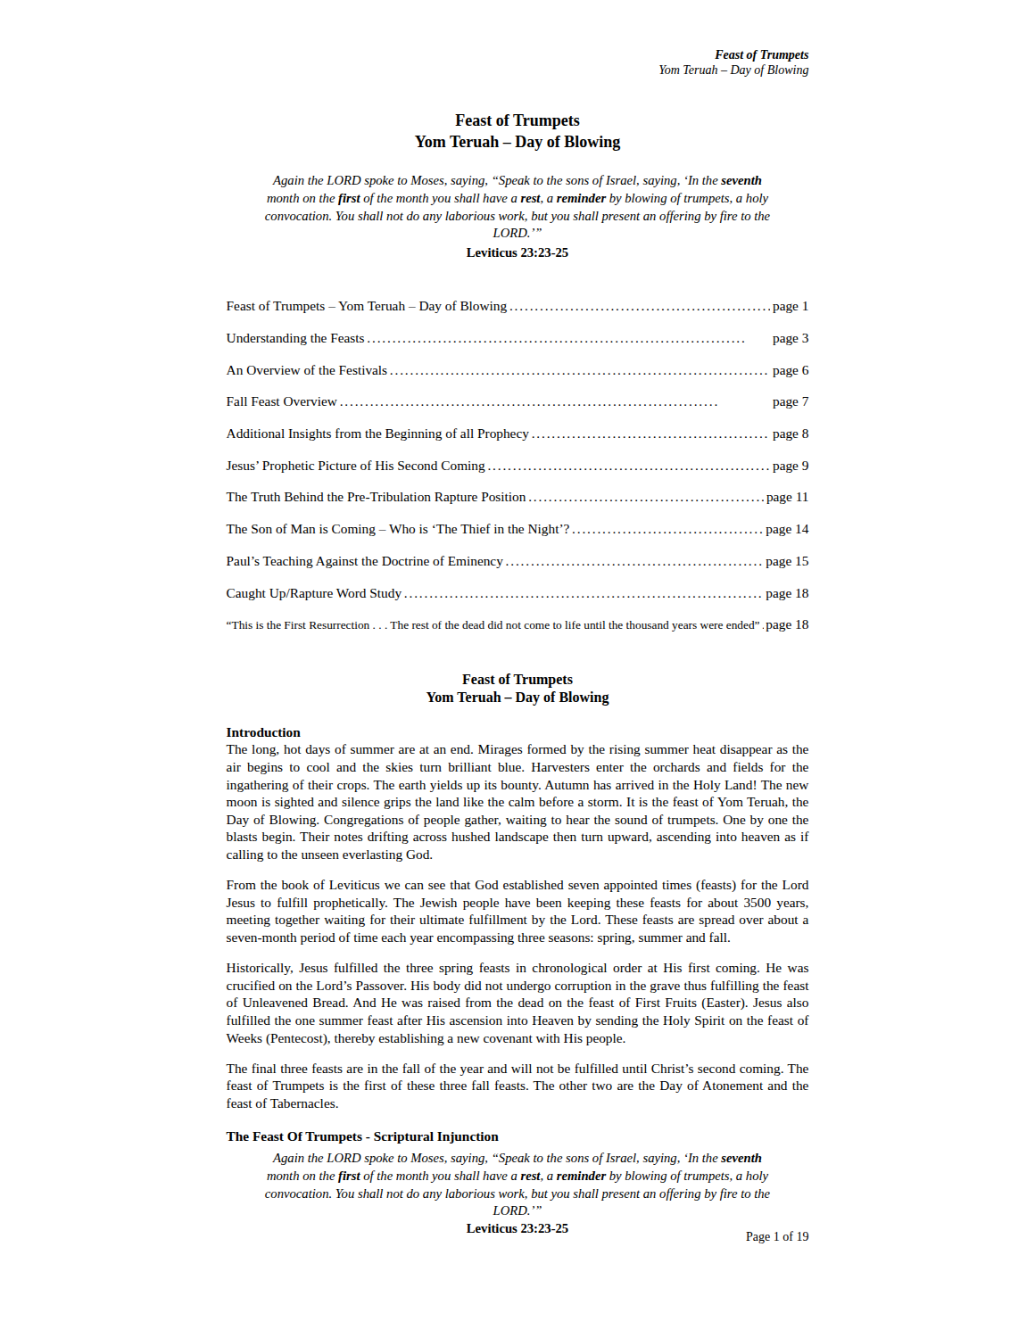Feast of Trumpets
Yom Teruah – Day of Blowing
Feast of Trumpets Yom Teruah – Day of Blowing
Again the LORD spoke to Moses, saying, “Speak to the sons of Israel, saying, ‘In the seventh month on the first of the month you shall have a rest, a reminder by blowing of trumpets, a holy convocation. You shall not do any laborious work, but you shall present an offering by fire to the LORD.’” Leviticus 23:23-25
Feast of Trumpets – Yom Teruah – Day of Blowing........................................................................... page 1
Understanding the Feasts........................................................................... page 3
An Overview of the Festivals........................................................................... page 6
Fall Feast Overview........................................................................... page 7
Additional Insights from the Beginning of all Prophecy........................................................................... page 8
Jesus’ Prophetic Picture of His Second Coming........................................................................... page 9
The Truth Behind the Pre-Tribulation Rapture Position........................................................................... page 11
The Son of Man is Coming – Who is ‘The Thief in the Night’?........................................................................... page 14
Paul’s Teaching Against the Doctrine of Eminency........................................................................... page 15
Caught Up/Rapture Word Study........................................................................... page 18
“This is the First Resurrection . . . The rest of the dead did not come to life until the thousand years were ended”........ page 18
Feast of Trumpets Yom Teruah – Day of Blowing
Introduction
The long, hot days of summer are at an end. Mirages formed by the rising summer heat disappear as the air begins to cool and the skies turn brilliant blue. Harvesters enter the orchards and fields for the ingathering of their crops. The earth yields up its bounty. Autumn has arrived in the Holy Land! The new moon is sighted and silence grips the land like the calm before a storm. It is the feast of Yom Teruah, the Day of Blowing. Congregations of people gather, waiting to hear the sound of trumpets. One by one the blasts begin. Their notes drifting across hushed landscape then turn upward, ascending into heaven as if calling to the unseen everlasting God.
From the book of Leviticus we can see that God established seven appointed times (feasts) for the Lord Jesus to fulfill prophetically. The Jewish people have been keeping these feasts for about 3500 years, meeting together waiting for their ultimate fulfillment by the Lord. These feasts are spread over about a seven-month period of time each year encompassing three seasons: spring, summer and fall.
Historically, Jesus fulfilled the three spring feasts in chronological order at His first coming. He was crucified on the Lord’s Passover. His body did not undergo corruption in the grave thus fulfilling the feast of Unleavened Bread. And He was raised from the dead on the feast of First Fruits (Easter). Jesus also fulfilled the one summer feast after His ascension into Heaven by sending the Holy Spirit on the feast of Weeks (Pentecost), thereby establishing a new covenant with His people.
The final three feasts are in the fall of the year and will not be fulfilled until Christ’s second coming. The feast of Trumpets is the first of these three fall feasts. The other two are the Day of Atonement and the feast of Tabernacles.
The Feast Of Trumpets - Scriptural Injunction
Again the LORD spoke to Moses, saying, “Speak to the sons of Israel, saying, ‘In the seventh month on the first of the month you shall have a rest, a reminder by blowing of trumpets, a holy convocation. You shall not do any laborious work, but you shall present an offering by fire to the LORD.’” Leviticus 23:23-25
Page 1 of 19